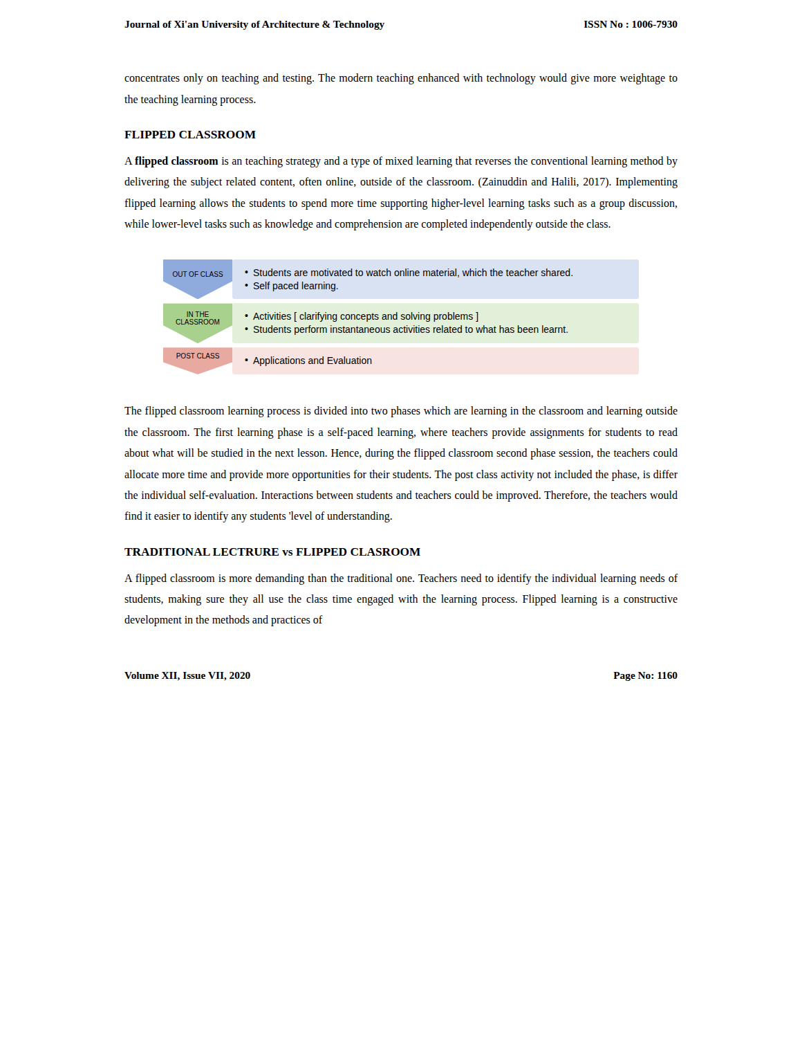Journal of Xi'an University of Architecture & Technology ISSN No : 1006-7930
concentrates only on teaching and testing. The modern teaching enhanced with technology would give more weightage to the teaching learning process.
FLIPPED CLASSROOM
A flipped classroom is an teaching strategy and a type of mixed learning that reverses the conventional learning method by delivering the subject related content, often online, outside of the classroom. (Zainuddin and Halili, 2017). Implementing flipped learning allows the students to spend more time supporting higher-level learning tasks such as a group discussion, while lower-level tasks such as knowledge and comprehension are completed independently outside the class.
OUT OF CLASS
Students are motivated to watch online material, which the teacher shared.
Self paced learning.
IN THE
CLASSROOM
Activities [ clarifying concepts and solving problems ]
Students perform instantaneous activities related to what has been learnt.
POST CLASS
Applications and Evaluation
The flipped classroom learning process is divided into two phases which are learning in the classroom and learning outside the classroom. The first learning phase is a self-paced learning, where teachers provide assignments for students to read about what will be studied in the next lesson. Hence, during the flipped classroom second phase session, the teachers could allocate more time and provide more opportunities for their students. The post class activity not included the phase, is differ the individual self-evaluation. Interactions between students and teachers could be improved. Therefore, the teachers would find it easier to identify any students 'level of understanding.
TRADITIONAL LECTRURE vs FLIPPED CLASROOM
A flipped classroom is more demanding than the traditional one. Teachers need to identify the individual learning needs of students, making sure they all use the class time engaged with the learning process. Flipped learning is a constructive development in the methods and practices of
Volume XII, Issue VII, 2020 Page No: 1160